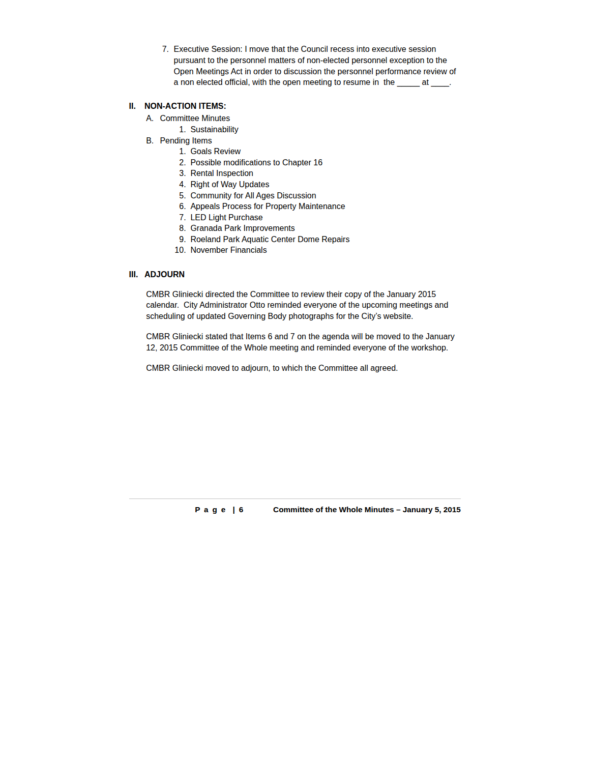7.
Executive Session: I move that the Council recess into executive session pursuant to the personnel matters of non-elected personnel exception to the Open Meetings Act in order to discussion the personnel performance review of a non elected official, with the open meeting to resume in the _____ at ____.
II.
NON-ACTION ITEMS:
A.
Committee Minutes
1.
Sustainability
B.
Pending Items
1.
Goals Review
2.
Possible modifications to Chapter 16
3.
Rental Inspection
4.
Right of Way Updates
5.
Community for All Ages Discussion
6.
Appeals Process for Property Maintenance
7.
LED Light Purchase
8.
Granada Park Improvements
9.
Roeland Park Aquatic Center Dome Repairs
10.
November Financials
III.
ADJOURN
CMBR Gliniecki directed the Committee to review their copy of the January 2015 calendar. City Administrator Otto reminded everyone of the upcoming meetings and scheduling of updated Governing Body photographs for the City’s website.
CMBR Gliniecki stated that Items 6 and 7 on the agenda will be moved to the January 12, 2015 Committee of the Whole meeting and reminded everyone of the workshop.
CMBR Gliniecki moved to adjourn, to which the Committee all agreed.
P a g e | 6 Committee of the Whole Minutes – January 5, 2015